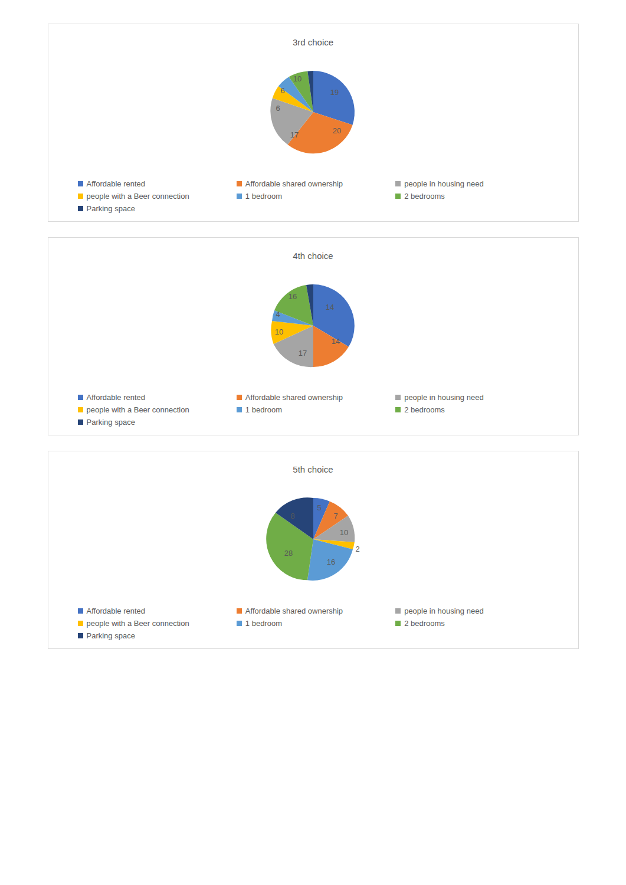3rd choice
19 20 17 6 6 10
Affordable rented
Affordable shared ownership
people in housing need
people with a Beer connection
1 bedroom
2 bedrooms
Parking space
4th choice
14 14 17 10 4 16
Affordable rented
Affordable shared ownership
people in housing need
people with a Beer connection
1 bedroom
2 bedrooms
Parking space
5th choice
5 7 10 2 16 28 8
Affordable rented
Affordable shared ownership
people in housing need
people with a Beer connection
1 bedroom
2 bedrooms
Parking space